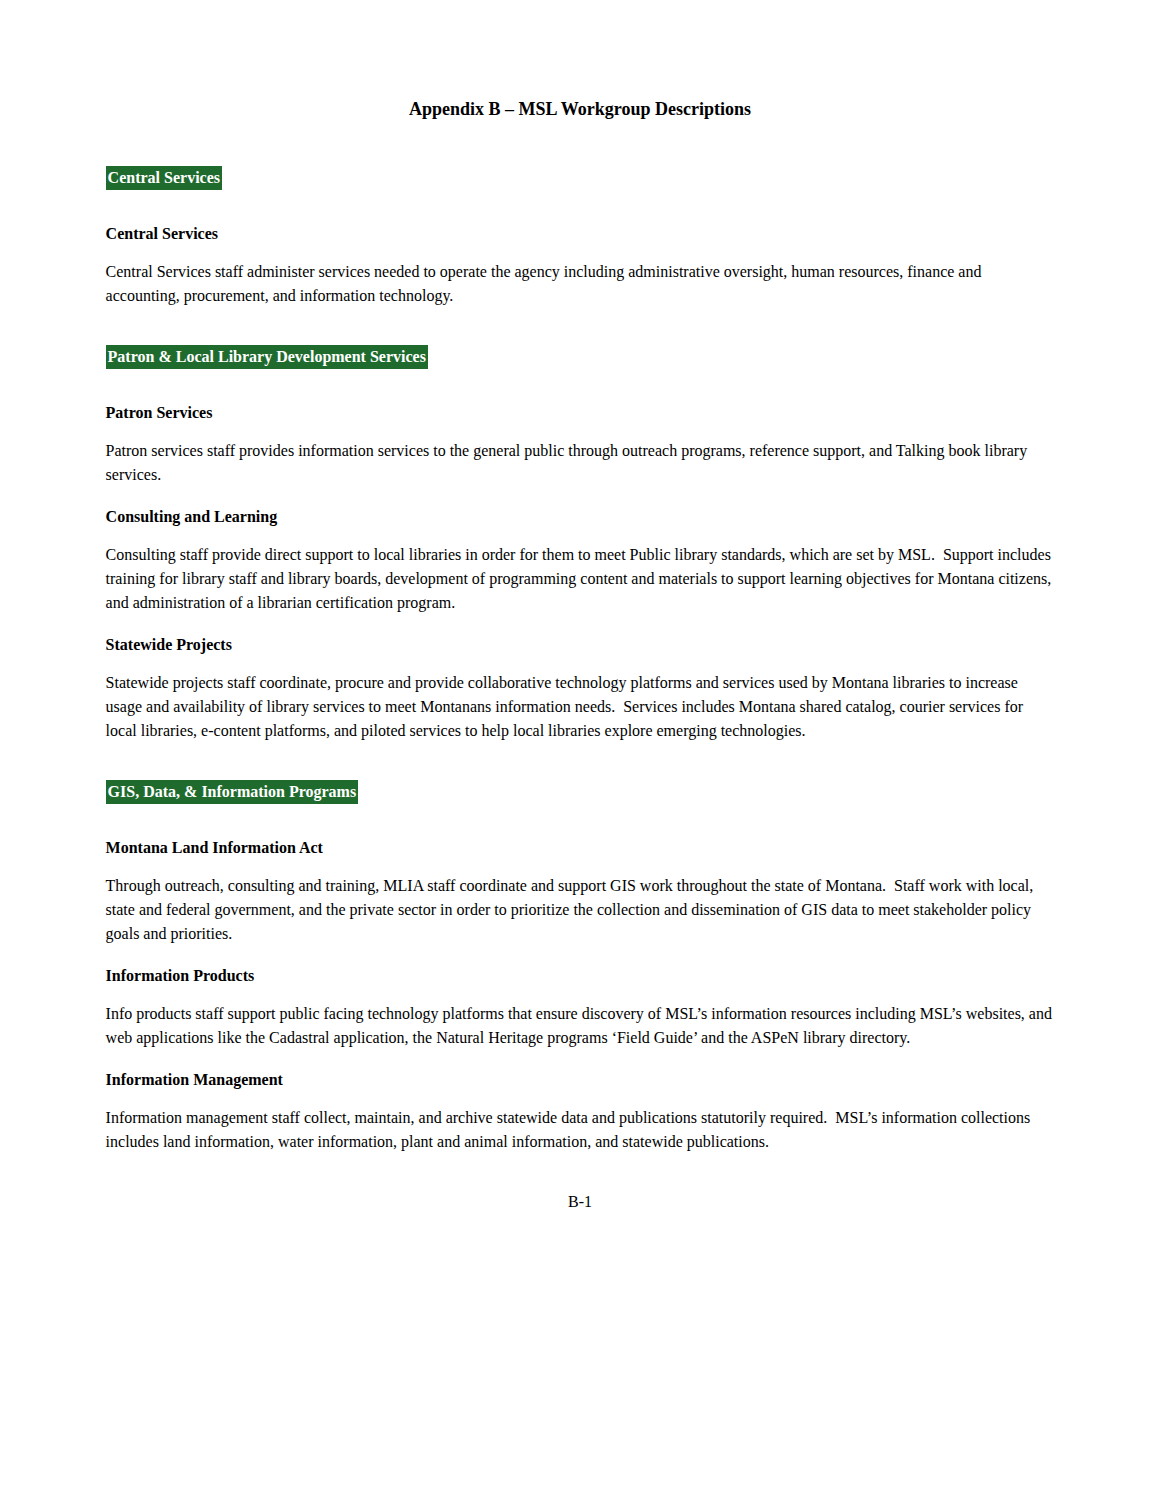Appendix B – MSL Workgroup Descriptions
Central Services
Central Services
Central Services staff administer services needed to operate the agency including administrative oversight, human resources, finance and accounting, procurement, and information technology.
Patron & Local Library Development Services
Patron Services
Patron services staff provides information services to the general public through outreach programs, reference support, and Talking book library services.
Consulting and Learning
Consulting staff provide direct support to local libraries in order for them to meet Public library standards, which are set by MSL. Support includes training for library staff and library boards, development of programming content and materials to support learning objectives for Montana citizens, and administration of a librarian certification program.
Statewide Projects
Statewide projects staff coordinate, procure and provide collaborative technology platforms and services used by Montana libraries to increase usage and availability of library services to meet Montanans information needs. Services includes Montana shared catalog, courier services for local libraries, e-content platforms, and piloted services to help local libraries explore emerging technologies.
GIS, Data, & Information Programs
Montana Land Information Act
Through outreach, consulting and training, MLIA staff coordinate and support GIS work throughout the state of Montana. Staff work with local, state and federal government, and the private sector in order to prioritize the collection and dissemination of GIS data to meet stakeholder policy goals and priorities.
Information Products
Info products staff support public facing technology platforms that ensure discovery of MSL’s information resources including MSL’s websites, and web applications like the Cadastral application, the Natural Heritage programs ‘Field Guide’ and the ASPeN library directory.
Information Management
Information management staff collect, maintain, and archive statewide data and publications statutorily required. MSL’s information collections includes land information, water information, plant and animal information, and statewide publications.
B-1